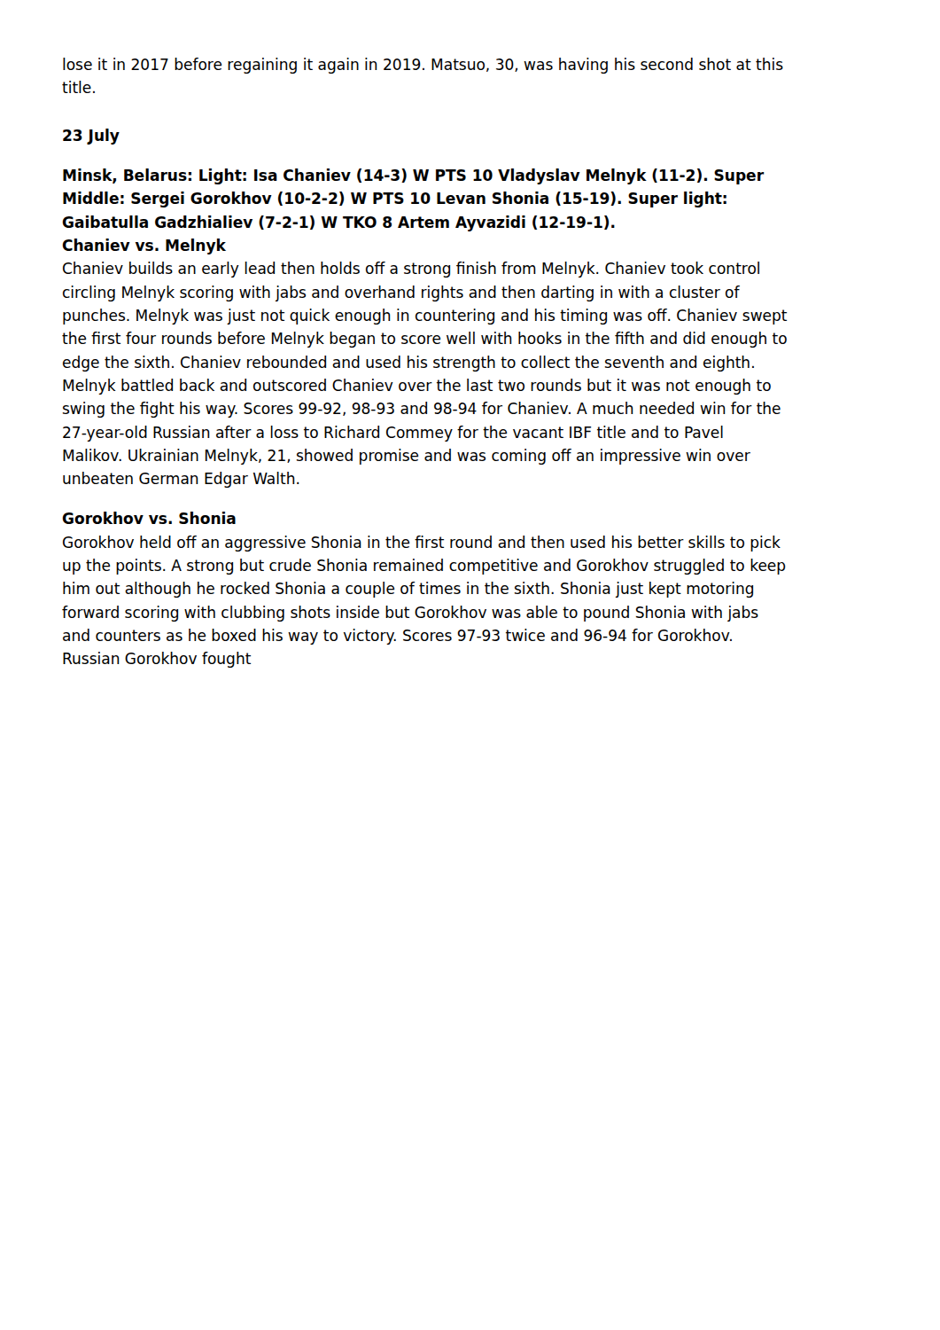lose it in 2017 before regaining it again in 2019. Matsuo, 30, was having his second shot at this title.
23 July
Minsk, Belarus: Light: Isa Chaniev (14-3) W PTS 10 Vladyslav Melnyk (11-2). Super Middle: Sergei Gorokhov (10-2-2) W PTS 10 Levan Shonia (15-19). Super light: Gaibatulla Gadzhialiev (7-2-1) W TKO 8 Artem Ayvazidi (12-19-1).
Chaniev vs. Melnyk
Chaniev builds an early lead then holds off a strong finish from Melnyk. Chaniev took control circling Melnyk scoring with jabs and overhand rights and then darting in with a cluster of punches. Melnyk was just not quick enough in countering and his timing was off. Chaniev swept the first four rounds before Melnyk began to score well with hooks in the fifth and did enough to edge the sixth. Chaniev rebounded and used his strength to collect the seventh and eighth. Melnyk battled back and outscored Chaniev over the last two rounds but it was not enough to swing the fight his way. Scores 99-92, 98-93 and 98-94 for Chaniev. A much needed win for the 27-year-old Russian after a loss to Richard Commey for the vacant IBF title and to Pavel Malikov. Ukrainian Melnyk, 21, showed promise and was coming off an impressive win over unbeaten German Edgar Walth.
Gorokhov vs. Shonia
Gorokhov held off an aggressive Shonia in the first round and then used his better skills to pick up the points. A strong but crude Shonia remained competitive and Gorokhov struggled to keep him out although he rocked Shonia a couple of times in the sixth. Shonia just kept motoring forward scoring with clubbing shots inside but Gorokhov was able to pound Shonia with jabs and counters as he boxed his way to victory. Scores 97-93 twice and 96-94 for Gorokhov. Russian Gorokhov fought